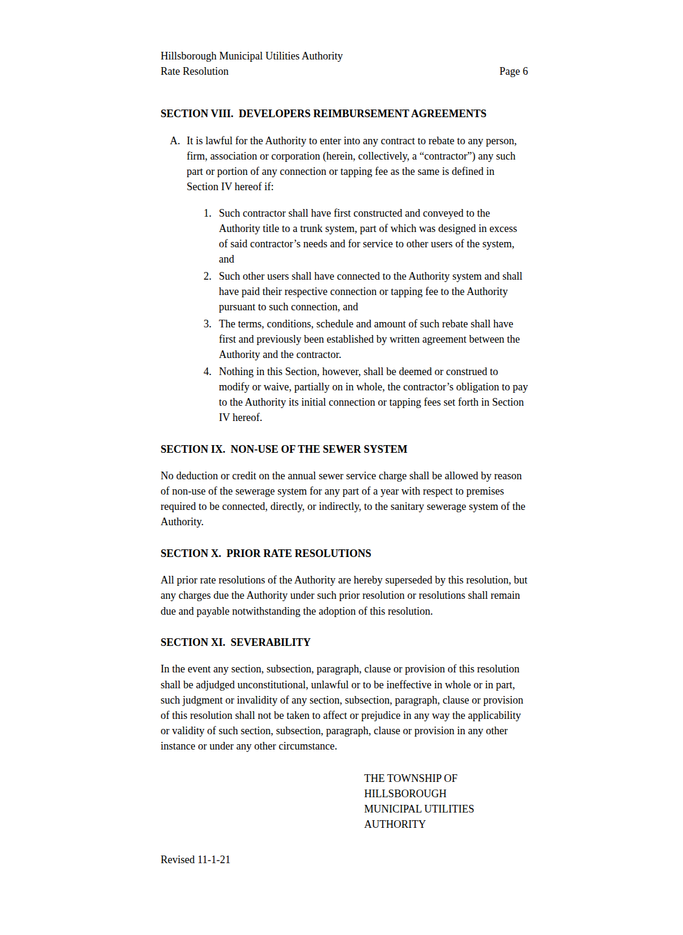Hillsborough Municipal Utilities Authority
Rate Resolution
Page 6
SECTION VIII. DEVELOPERS REIMBURSEMENT AGREEMENTS
It is lawful for the Authority to enter into any contract to rebate to any person, firm, association or corporation (herein, collectively, a “contractor”) any such part or portion of any connection or tapping fee as the same is defined in Section IV hereof if:
Such contractor shall have first constructed and conveyed to the Authority title to a trunk system, part of which was designed in excess of said contractor’s needs and for service to other users of the system, and
Such other users shall have connected to the Authority system and shall have paid their respective connection or tapping fee to the Authority pursuant to such connection, and
The terms, conditions, schedule and amount of such rebate shall have first and previously been established by written agreement between the Authority and the contractor.
Nothing in this Section, however, shall be deemed or construed to modify or waive, partially on in whole, the contractor’s obligation to pay to the Authority its initial connection or tapping fees set forth in Section IV hereof.
SECTION IX. NON-USE OF THE SEWER SYSTEM
No deduction or credit on the annual sewer service charge shall be allowed by reason of non-use of the sewerage system for any part of a year with respect to premises required to be connected, directly, or indirectly, to the sanitary sewerage system of the Authority.
SECTION X. PRIOR RATE RESOLUTIONS
All prior rate resolutions of the Authority are hereby superseded by this resolution, but any charges due the Authority under such prior resolution or resolutions shall remain due and payable notwithstanding the adoption of this resolution.
SECTION XI. SEVERABILITY
In the event any section, subsection, paragraph, clause or provision of this resolution shall be adjudged unconstitutional, unlawful or to be ineffective in whole or in part, such judgment or invalidity of any section, subsection, paragraph, clause or provision of this resolution shall not be taken to affect or prejudice in any way the applicability or validity of such section, subsection, paragraph, clause or provision in any other instance or under any other circumstance.
THE TOWNSHIP OF HILLSBOROUGH
MUNICIPAL UTILITIES AUTHORITY
Revised 11-1-21